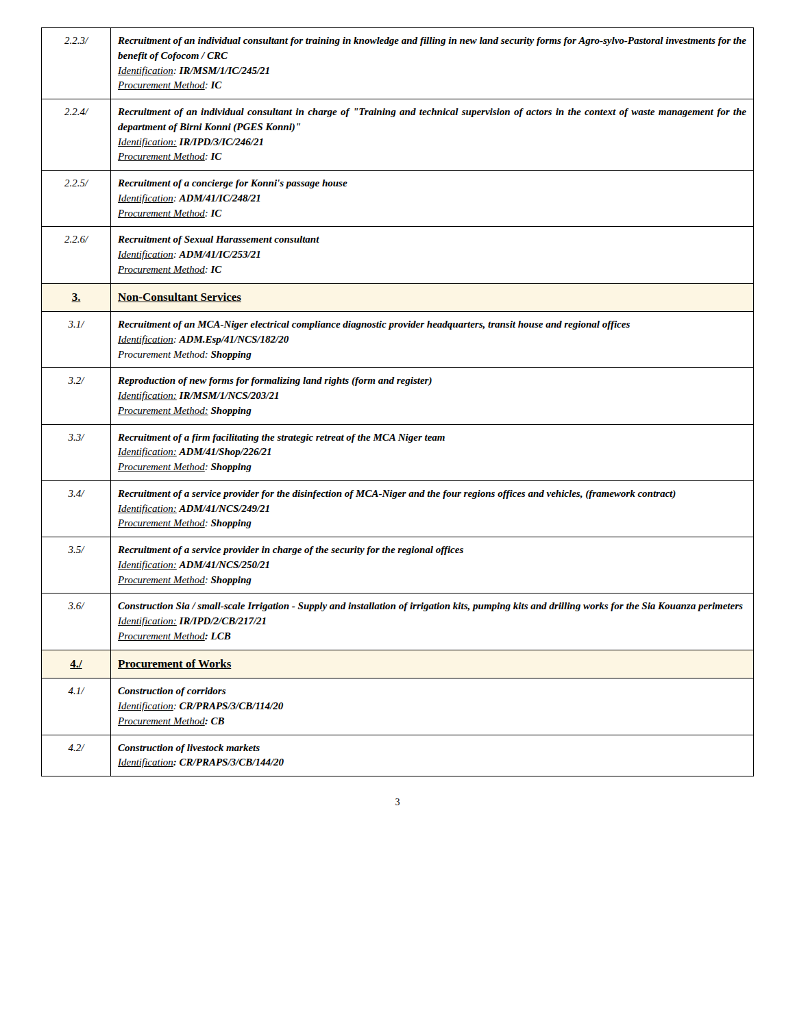| 2.2.3/ | Recruitment of an individual consultant for training in knowledge and filling in new land security forms for Agro-sylvo-Pastoral investments for the benefit of Cofocom / CRC Identification : IR/MSM/1/IC/245/21 Procurement Method : IC |
| 2.2.4/ | Recruitment of an individual consultant in charge of "Training and technical supervision of actors in the context of waste management for the department of Birni Konni (PGES Konni)" Identification: IR/IPD/3/IC/246/21 Procurement Method : IC |
| 2.2.5/ | Recruitment of a concierge for Konni's passage house Identification : ADM/41/IC/248/21 Procurement Method : IC |
| 2.2.6/ | Recruitment of Sexual Harassement consultant Identification : ADM/41/IC/253/21 Procurement Method : IC |
| 3. | Non-Consultant Services |
| 3.1/ | Recruitment of an MCA-Niger electrical compliance diagnostic provider headquarters, transit house and regional offices Identification : ADM.Esp/41/NCS/182/20 Procurement Method: Shopping |
| 3.2/ | Reproduction of new forms for formalizing land rights (form and register) Identification: IR/MSM/1/NCS/203/21 Procurement Method: Shopping |
| 3.3/ | Recruitment of a firm facilitating the strategic retreat of the MCA Niger team Identification: ADM/41/Shop/226/21 Procurement Method : Shopping |
| 3.4/ | Recruitment of a service provider for the disinfection of MCA-Niger and the four regions offices and vehicles, (framework contract) Identification: ADM/41/NCS/249/21 Procurement Method : Shopping |
| 3.5/ | Recruitment of a service provider in charge of the security for the regional offices Identification: ADM/41/NCS/250/21 Procurement Method : Shopping |
| 3.6/ | Construction Sia / small-scale Irrigation - Supply and installation of irrigation kits, pumping kits and drilling works for the Sia Kouanza perimeters Identification: IR/IPD/2/CB/217/21 Procurement Method : LCB |
| 4./ | Procurement of Works |
| 4.1/ | Construction of corridors Identification : CR/PRAPS/3/CB/114/20 Procurement Method : CB |
| 4.2/ | Construction of livestock markets Identification : CR/PRAPS/3/CB/144/20 |
3